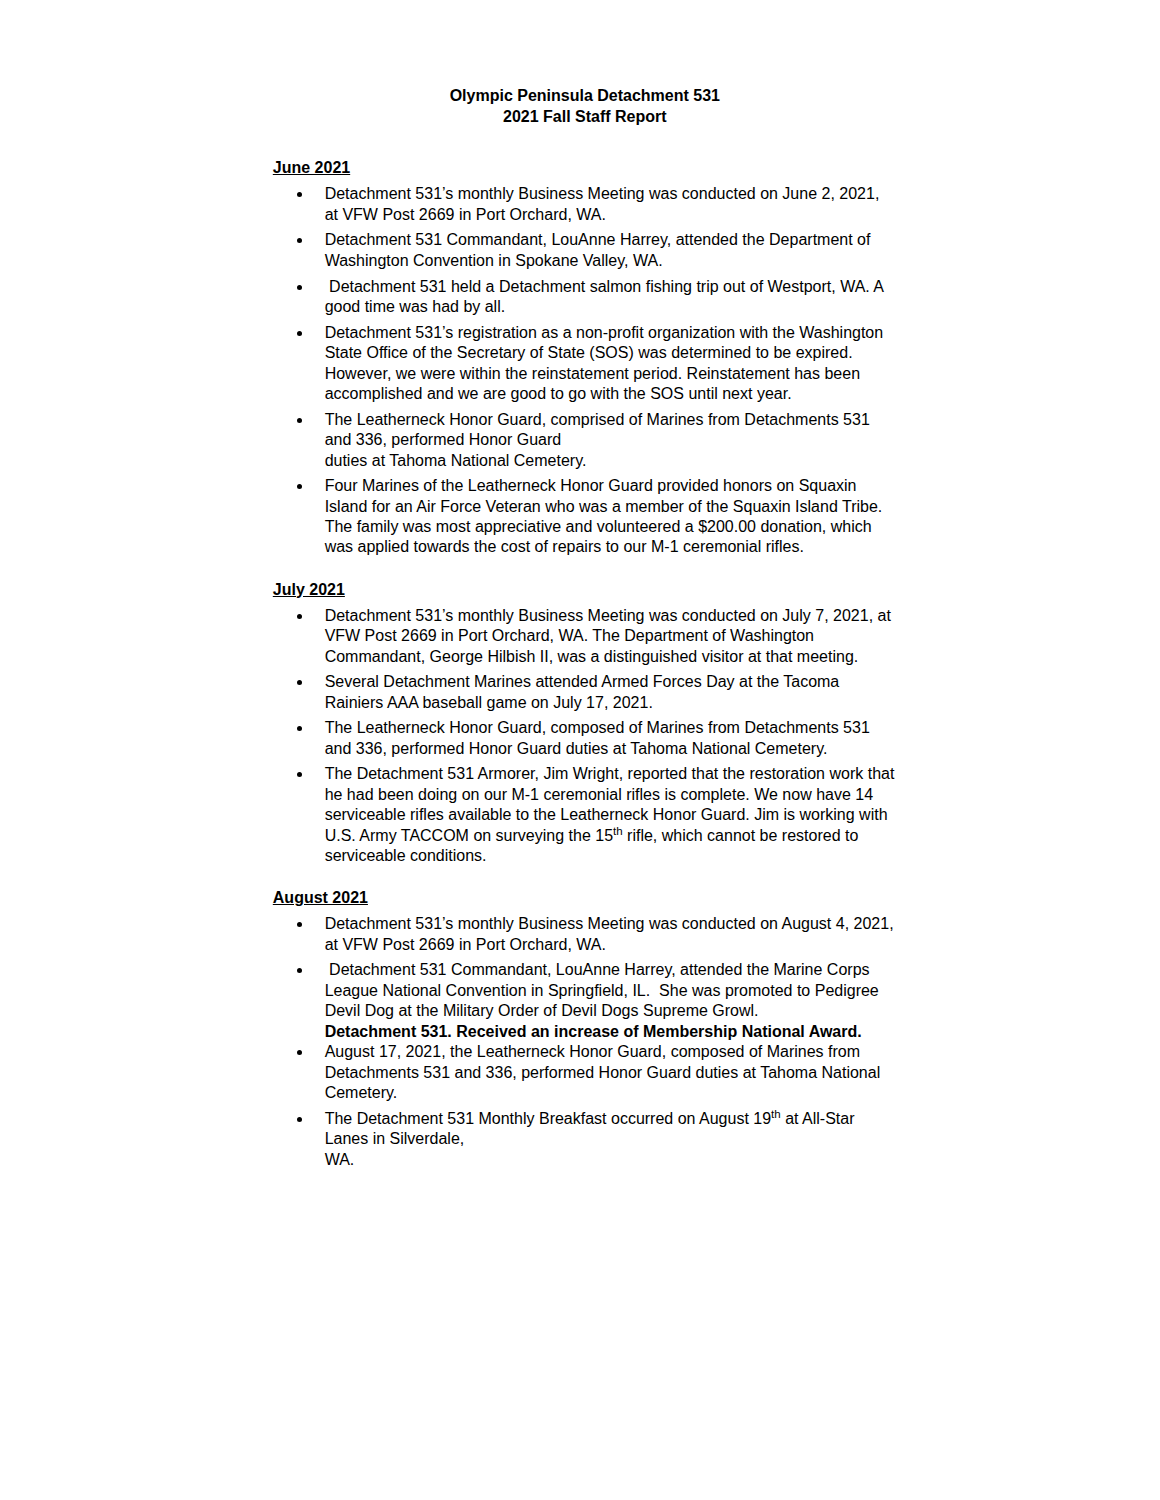Olympic Peninsula Detachment 5312021 Fall Staff Report
June 2021
Detachment 531’s monthly Business Meeting was conducted on June 2, 2021, at VFW Post 2669 in Port Orchard, WA.
Detachment 531 Commandant, LouAnne Harrey, attended the Department of Washington Convention in Spokane Valley, WA.
Detachment 531 held a Detachment salmon fishing trip out of Westport, WA. A good time was had by all.
Detachment 531’s registration as a non-profit organization with the Washington State Office of the Secretary of State (SOS) was determined to be expired. However, we were within the reinstatement period. Reinstatement has been accomplished and we are good to go with the SOS until next year.
The Leatherneck Honor Guard, comprised of Marines from Detachments 531 and 336, performed Honor Guard
duties at Tahoma National Cemetery.
Four Marines of the Leatherneck Honor Guard provided honors on Squaxin Island for an Air Force Veteran who was a member of the Squaxin Island Tribe. The family was most appreciative and volunteered a $200.00 donation, which was applied towards the cost of repairs to our M-1 ceremonial rifles.
July 2021
Detachment 531’s monthly Business Meeting was conducted on July 7, 2021, at VFW Post 2669 in Port Orchard, WA. The Department of Washington Commandant, George Hilbish II, was a distinguished visitor at that meeting.
Several Detachment Marines attended Armed Forces Day at the Tacoma Rainiers AAA baseball game on July 17, 2021.
The Leatherneck Honor Guard, composed of Marines from Detachments 531 and 336, performed Honor Guard duties at Tahoma National Cemetery.
The Detachment 531 Armorer, Jim Wright, reported that the restoration work that he had been doing on our M-1 ceremonial rifles is complete. We now have 14 serviceable rifles available to the Leatherneck Honor Guard. Jim is working with U.S. Army TACCOM on surveying the 15th rifle, which cannot be restored to serviceable conditions.
August 2021
Detachment 531’s monthly Business Meeting was conducted on August 4, 2021, at VFW Post 2669 in Port Orchard, WA.
Detachment 531 Commandant, LouAnne Harrey, attended the Marine Corps League National Convention in Springfield, IL. She was promoted to Pedigree Devil Dog at the Military Order of Devil Dogs Supreme Growl.
Detachment 531. Received an increase of Membership National Award.
August 17, 2021, the Leatherneck Honor Guard, composed of Marines from Detachments 531 and 336, performed Honor Guard duties at Tahoma National Cemetery.
The Detachment 531 Monthly Breakfast occurred on August 19th at All-Star Lanes in Silverdale,
WA.